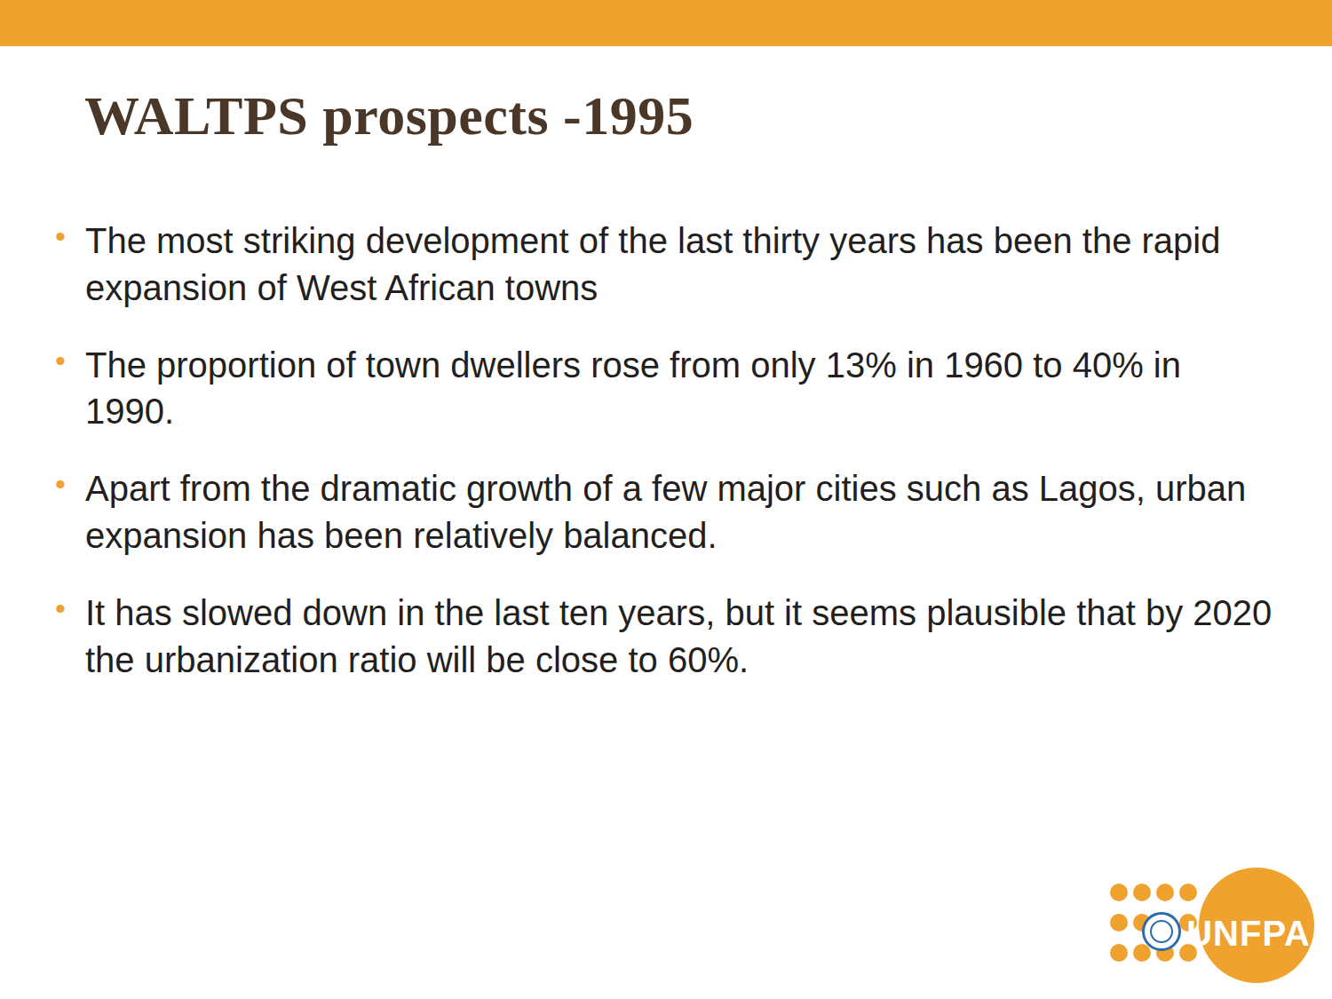WALTPS prospects -1995
The most striking development of the last thirty years has been the rapid expansion of West African towns
The proportion of town dwellers rose from only 13% in 1960 to 40% in 1990.
Apart from the dramatic growth of a few major cities such as Lagos, urban expansion has been relatively balanced.
It has slowed down in the last ten years, but it seems plausible that by 2020 the urbanization ratio will be close to 60%.
UNFPA